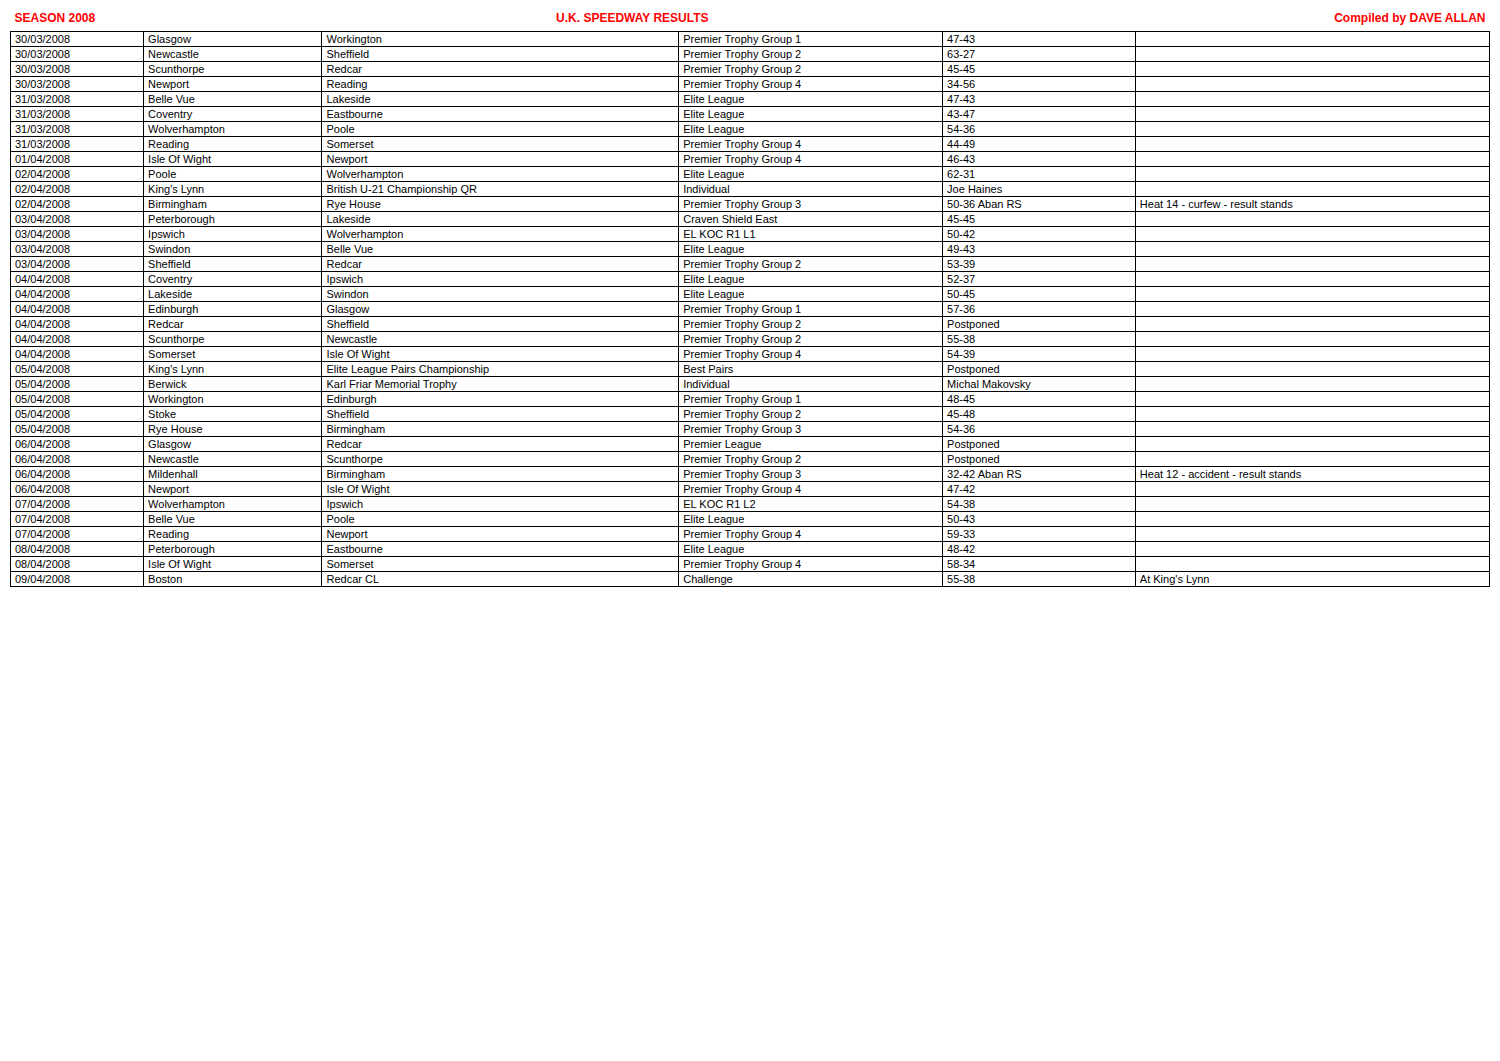| SEASON 2008 | U.K. SPEEDWAY RESULTS | Compiled by DAVE ALLAN |
| --- | --- | --- |
| 30/03/2008 | Glasgow | Workington | Premier Trophy Group 1 | 47-43 | |
| 30/03/2008 | Newcastle | Sheffield | Premier Trophy Group 2 | 63-27 | |
| 30/03/2008 | Scunthorpe | Redcar | Premier Trophy Group 2 | 45-45 | |
| 30/03/2008 | Newport | Reading | Premier Trophy Group 4 | 34-56 | |
| 31/03/2008 | Belle Vue | Lakeside | Elite League | 47-43 | |
| 31/03/2008 | Coventry | Eastbourne | Elite League | 43-47 | |
| 31/03/2008 | Wolverhampton | Poole | Elite League | 54-36 | |
| 31/03/2008 | Reading | Somerset | Premier Trophy Group 4 | 44-49 | |
| 01/04/2008 | Isle Of Wight | Newport | Premier Trophy Group 4 | 46-43 | |
| 02/04/2008 | Poole | Wolverhampton | Elite League | 62-31 | |
| 02/04/2008 | King's Lynn | British U-21 Championship QR | Individual | Joe Haines | |
| 02/04/2008 | Birmingham | Rye House | Premier Trophy Group 3 | 50-36 Aban RS | Heat 14 - curfew - result stands |
| 03/04/2008 | Peterborough | Lakeside | Craven Shield East | 45-45 | |
| 03/04/2008 | Ipswich | Wolverhampton | EL KOC R1 L1 | 50-42 | |
| 03/04/2008 | Swindon | Belle Vue | Elite League | 49-43 | |
| 03/04/2008 | Sheffield | Redcar | Premier Trophy Group 2 | 53-39 | |
| 04/04/2008 | Coventry | Ipswich | Elite League | 52-37 | |
| 04/04/2008 | Lakeside | Swindon | Elite League | 50-45 | |
| 04/04/2008 | Edinburgh | Glasgow | Premier Trophy Group 1 | 57-36 | |
| 04/04/2008 | Redcar | Sheffield | Premier Trophy Group 2 | Postponed | |
| 04/04/2008 | Scunthorpe | Newcastle | Premier Trophy Group 2 | 55-38 | |
| 04/04/2008 | Somerset | Isle Of Wight | Premier Trophy Group 4 | 54-39 | |
| 05/04/2008 | King's Lynn | Elite League Pairs Championship | Best Pairs | Postponed | |
| 05/04/2008 | Berwick | Karl Friar Memorial Trophy | Individual | Michal Makovsky | |
| 05/04/2008 | Workington | Edinburgh | Premier Trophy Group 1 | 48-45 | |
| 05/04/2008 | Stoke | Sheffield | Premier Trophy Group 2 | 45-48 | |
| 05/04/2008 | Rye House | Birmingham | Premier Trophy Group 3 | 54-36 | |
| 06/04/2008 | Glasgow | Redcar | Premier League | Postponed | |
| 06/04/2008 | Newcastle | Scunthorpe | Premier Trophy Group 2 | Postponed | |
| 06/04/2008 | Mildenhall | Birmingham | Premier Trophy Group 3 | 32-42 Aban RS | Heat 12 - accident - result stands |
| 06/04/2008 | Newport | Isle Of Wight | Premier Trophy Group 4 | 47-42 | |
| 07/04/2008 | Wolverhampton | Ipswich | EL KOC R1 L2 | 54-38 | |
| 07/04/2008 | Belle Vue | Poole | Elite League | 50-43 | |
| 07/04/2008 | Reading | Newport | Premier Trophy Group 4 | 59-33 | |
| 08/04/2008 | Peterborough | Eastbourne | Elite League | 48-42 | |
| 08/04/2008 | Isle Of Wight | Somerset | Premier Trophy Group 4 | 58-34 | |
| 09/04/2008 | Boston | Redcar CL | Challenge | 55-38 | At King's Lynn |